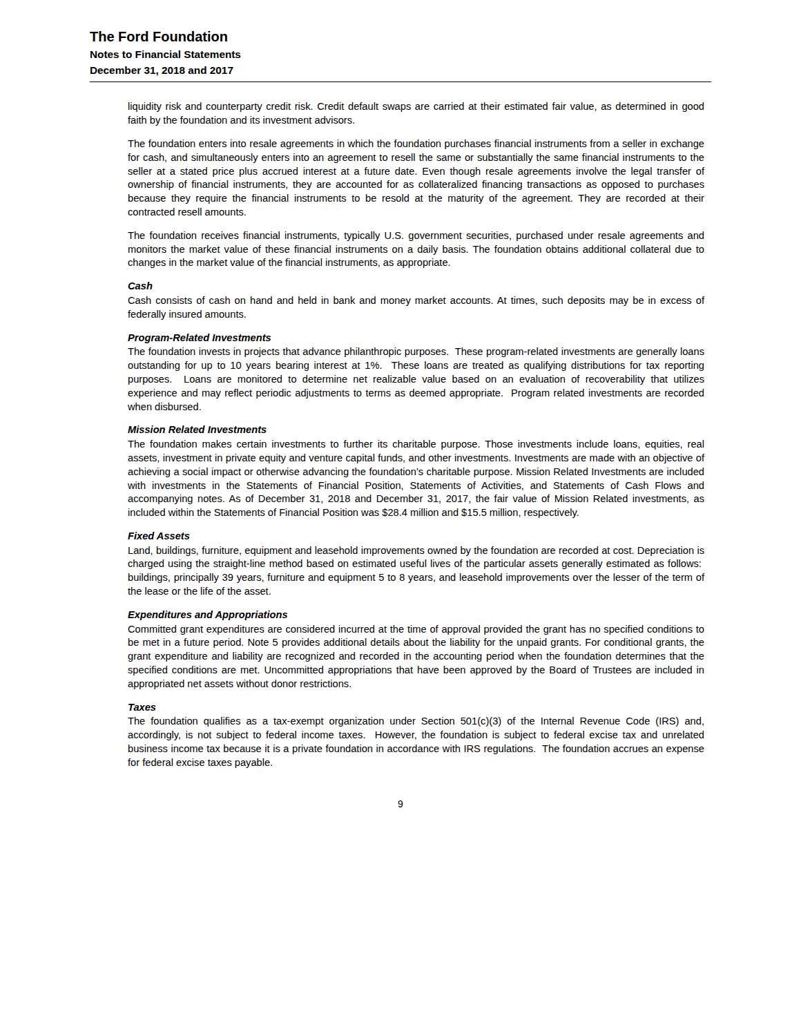The Ford Foundation
Notes to Financial Statements
December 31, 2018 and 2017
liquidity risk and counterparty credit risk. Credit default swaps are carried at their estimated fair value, as determined in good faith by the foundation and its investment advisors.
The foundation enters into resale agreements in which the foundation purchases financial instruments from a seller in exchange for cash, and simultaneously enters into an agreement to resell the same or substantially the same financial instruments to the seller at a stated price plus accrued interest at a future date. Even though resale agreements involve the legal transfer of ownership of financial instruments, they are accounted for as collateralized financing transactions as opposed to purchases because they require the financial instruments to be resold at the maturity of the agreement. They are recorded at their contracted resell amounts.
The foundation receives financial instruments, typically U.S. government securities, purchased under resale agreements and monitors the market value of these financial instruments on a daily basis. The foundation obtains additional collateral due to changes in the market value of the financial instruments, as appropriate.
Cash
Cash consists of cash on hand and held in bank and money market accounts. At times, such deposits may be in excess of federally insured amounts.
Program-Related Investments
The foundation invests in projects that advance philanthropic purposes. These program-related investments are generally loans outstanding for up to 10 years bearing interest at 1%. These loans are treated as qualifying distributions for tax reporting purposes. Loans are monitored to determine net realizable value based on an evaluation of recoverability that utilizes experience and may reflect periodic adjustments to terms as deemed appropriate. Program related investments are recorded when disbursed.
Mission Related Investments
The foundation makes certain investments to further its charitable purpose. Those investments include loans, equities, real assets, investment in private equity and venture capital funds, and other investments. Investments are made with an objective of achieving a social impact or otherwise advancing the foundation’s charitable purpose. Mission Related Investments are included with investments in the Statements of Financial Position, Statements of Activities, and Statements of Cash Flows and accompanying notes. As of December 31, 2018 and December 31, 2017, the fair value of Mission Related investments, as included within the Statements of Financial Position was $28.4 million and $15.5 million, respectively.
Fixed Assets
Land, buildings, furniture, equipment and leasehold improvements owned by the foundation are recorded at cost. Depreciation is charged using the straight-line method based on estimated useful lives of the particular assets generally estimated as follows: buildings, principally 39 years, furniture and equipment 5 to 8 years, and leasehold improvements over the lesser of the term of the lease or the life of the asset.
Expenditures and Appropriations
Committed grant expenditures are considered incurred at the time of approval provided the grant has no specified conditions to be met in a future period. Note 5 provides additional details about the liability for the unpaid grants. For conditional grants, the grant expenditure and liability are recognized and recorded in the accounting period when the foundation determines that the specified conditions are met. Uncommitted appropriations that have been approved by the Board of Trustees are included in appropriated net assets without donor restrictions.
Taxes
The foundation qualifies as a tax-exempt organization under Section 501(c)(3) of the Internal Revenue Code (IRS) and, accordingly, is not subject to federal income taxes. However, the foundation is subject to federal excise tax and unrelated business income tax because it is a private foundation in accordance with IRS regulations. The foundation accrues an expense for federal excise taxes payable.
9